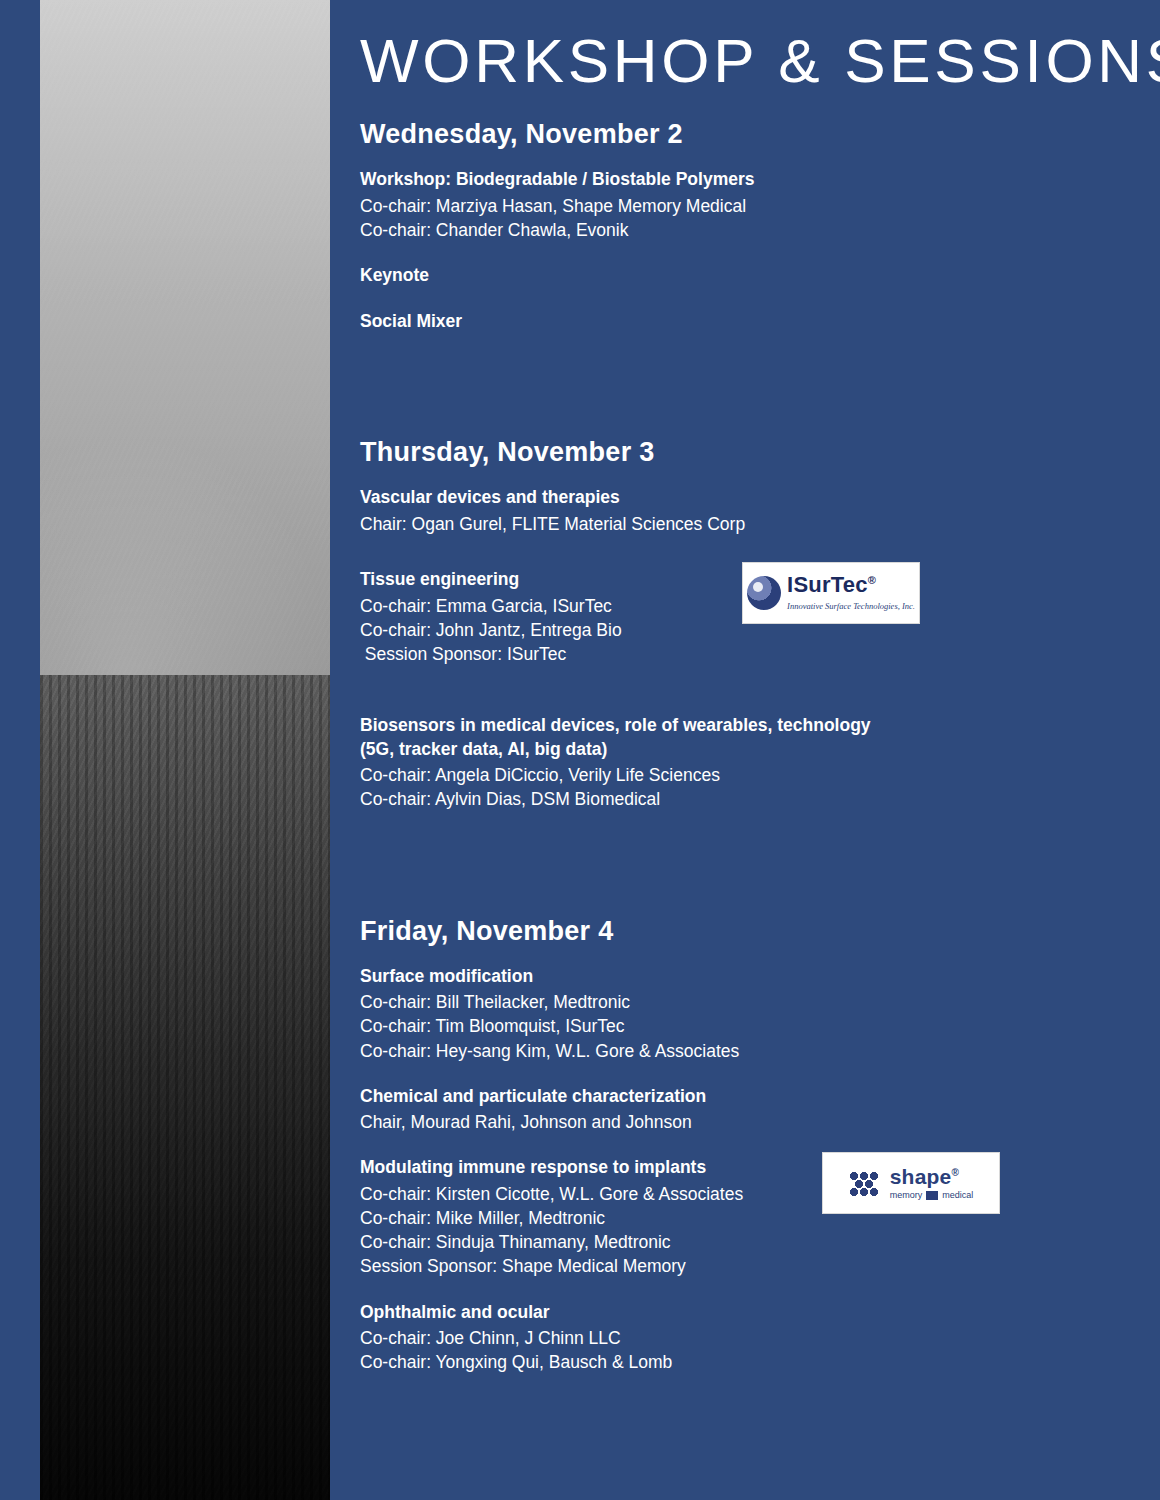WORKSHOP & SESSIONS
Wednesday, November 2
Workshop: Biodegradable / Biostable Polymers
Co-chair: Marziya Hasan, Shape Memory Medical
Co-chair: Chander Chawla, Evonik
Keynote
Social Mixer
Thursday, November 3
Vascular devices and therapies
Chair: Ogan Gurel, FLITE Material Sciences Corp
ISurTec® Innovative Surface Technologies, Inc.
Tissue engineering
Co-chair: Emma Garcia, ISurTec
Co-chair: John Jantz, Entrega Bio
Session Sponsor: ISurTec
Biosensors in medical devices, role of wearables, technology
(5G, tracker data, AI, big data)
Co-chair: Angela DiCiccio, Verily Life Sciences
Co-chair: Aylvin Dias, DSM Biomedical
Friday, November 4
Surface modification
Co-chair: Bill Theilacker, Medtronic
Co-chair: Tim Bloomquist, ISurTec
Co-chair: Hey-sang Kim, W.L. Gore & Associates
Chemical and particulate characterization
Chair, Mourad Rahi, Johnson and Johnson
shape® memory medical
Modulating immune response to implants
Co-chair: Kirsten Cicotte, W.L. Gore & Associates
Co-chair: Mike Miller, Medtronic
Co-chair: Sinduja Thinamany, Medtronic
Session Sponsor: Shape Medical Memory
Ophthalmic and ocular
Co-chair: Joe Chinn, J Chinn LLC
Co-chair: Yongxing Qui, Bausch & Lomb